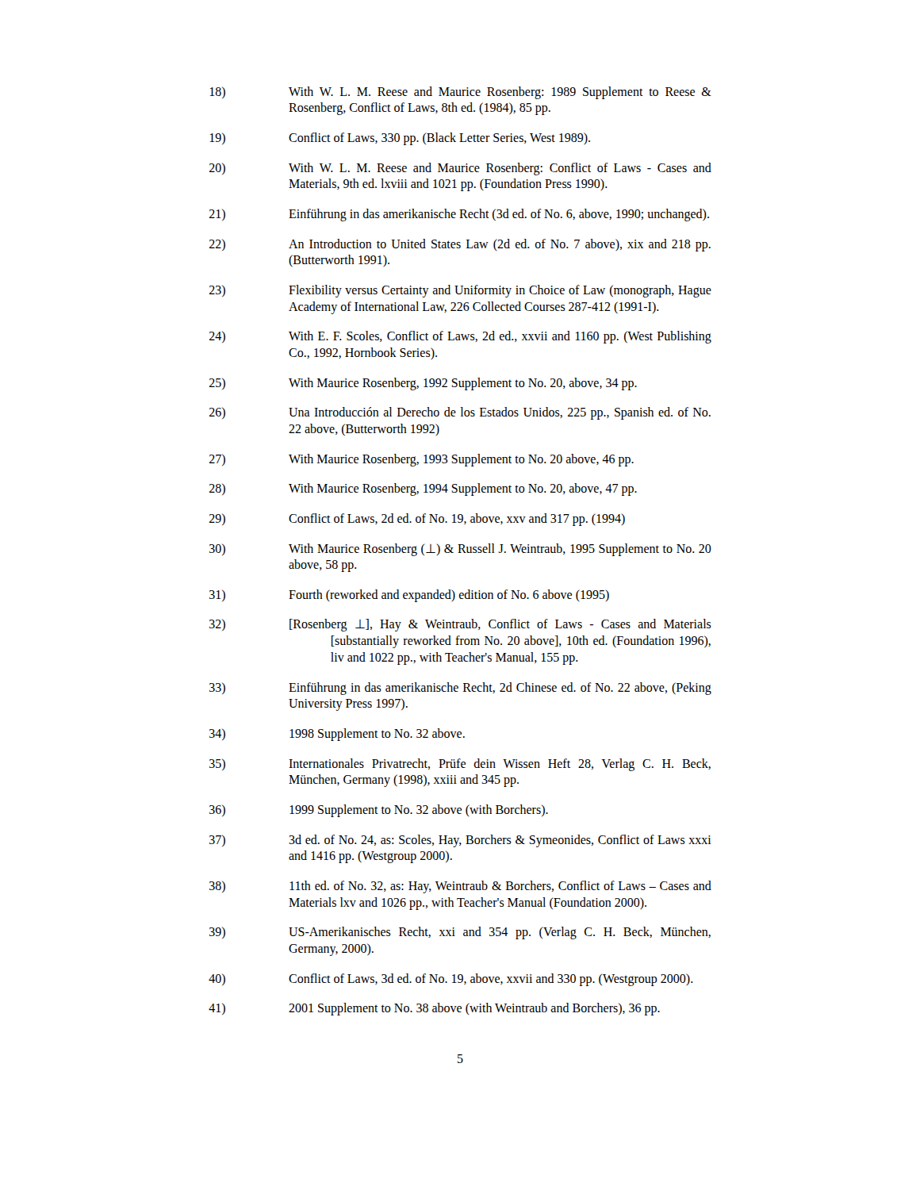| 18) | With W. L. M. Reese and Maurice Rosenberg: 1989 Supplement to Reese & Rosenberg, Conflict of Laws, 8th ed. (1984), 85 pp. |
| 19) | Conflict of Laws, 330 pp. (Black Letter Series, West 1989). |
| 20) | With W. L. M. Reese and Maurice Rosenberg: Conflict of Laws - Cases and Materials, 9th ed. lxviii and 1021 pp. (Foundation Press 1990). |
| 21) | Einführung in das amerikanische Recht (3d ed. of No. 6, above, 1990; unchanged). |
| 22) | An Introduction to United States Law (2d ed. of No. 7 above), xix and 218 pp. (Butterworth 1991). |
| 23) | Flexibility versus Certainty and Uniformity in Choice of Law (monograph, Hague Academy of International Law, 226 Collected Courses 287-412 (1991-I). |
| 24) | With E. F. Scoles, Conflict of Laws, 2d ed., xxvii and 1160 pp. (West Publishing Co., 1992, Hornbook Series). |
| 25) | With Maurice Rosenberg, 1992 Supplement to No. 20, above, 34 pp. |
| 26) | Una Introducción al Derecho de los Estados Unidos, 225 pp., Spanish ed. of No. 22 above, (Butterworth 1992) |
| 27) | With Maurice Rosenberg, 1993 Supplement to No. 20 above, 46 pp. |
| 28) | With Maurice Rosenberg, 1994 Supplement to No. 20, above, 47 pp. |
| 29) | Conflict of Laws, 2d ed. of No. 19, above, xxv and 317 pp. (1994) |
| 30) | With Maurice Rosenberg (⊥) & Russell J. Weintraub, 1995 Supplement to No. 20 above, 58 pp. |
| 31) | Fourth (reworked and expanded) edition of No. 6 above (1995) |
| 32) | [Rosenberg ⊥], Hay & Weintraub, Conflict of Laws - Cases and Materials [substantially reworked from No. 20 above], 10th ed. (Foundation 1996), liv and 1022 pp., with Teacher's Manual, 155 pp. |
| 33) | Einführung in das amerikanische Recht, 2d Chinese ed. of No. 22 above, (Peking University Press 1997). |
| 34) | 1998 Supplement to No. 32 above. |
| 35) | Internationales Privatrecht, Prüfe dein Wissen Heft 28, Verlag C. H. Beck, München, Germany (1998), xxiii and 345 pp. |
| 36) | 1999 Supplement to No. 32 above (with Borchers). |
| 37) | 3d ed. of No. 24, as: Scoles, Hay, Borchers & Symeonides, Conflict of Laws xxxi and 1416 pp. (Westgroup 2000). |
| 38) | 11th ed. of No. 32, as: Hay, Weintraub & Borchers, Conflict of Laws – Cases and Materials lxv and 1026 pp., with Teacher's Manual (Foundation 2000). |
| 39) | US-Amerikanisches Recht, xxi and 354 pp. (Verlag C. H. Beck, München, Germany, 2000). |
| 40) | Conflict of Laws, 3d ed. of No. 19, above, xxvii and 330 pp. (Westgroup 2000). |
| 41) | 2001 Supplement to No. 38 above (with Weintraub and Borchers), 36 pp. |
5